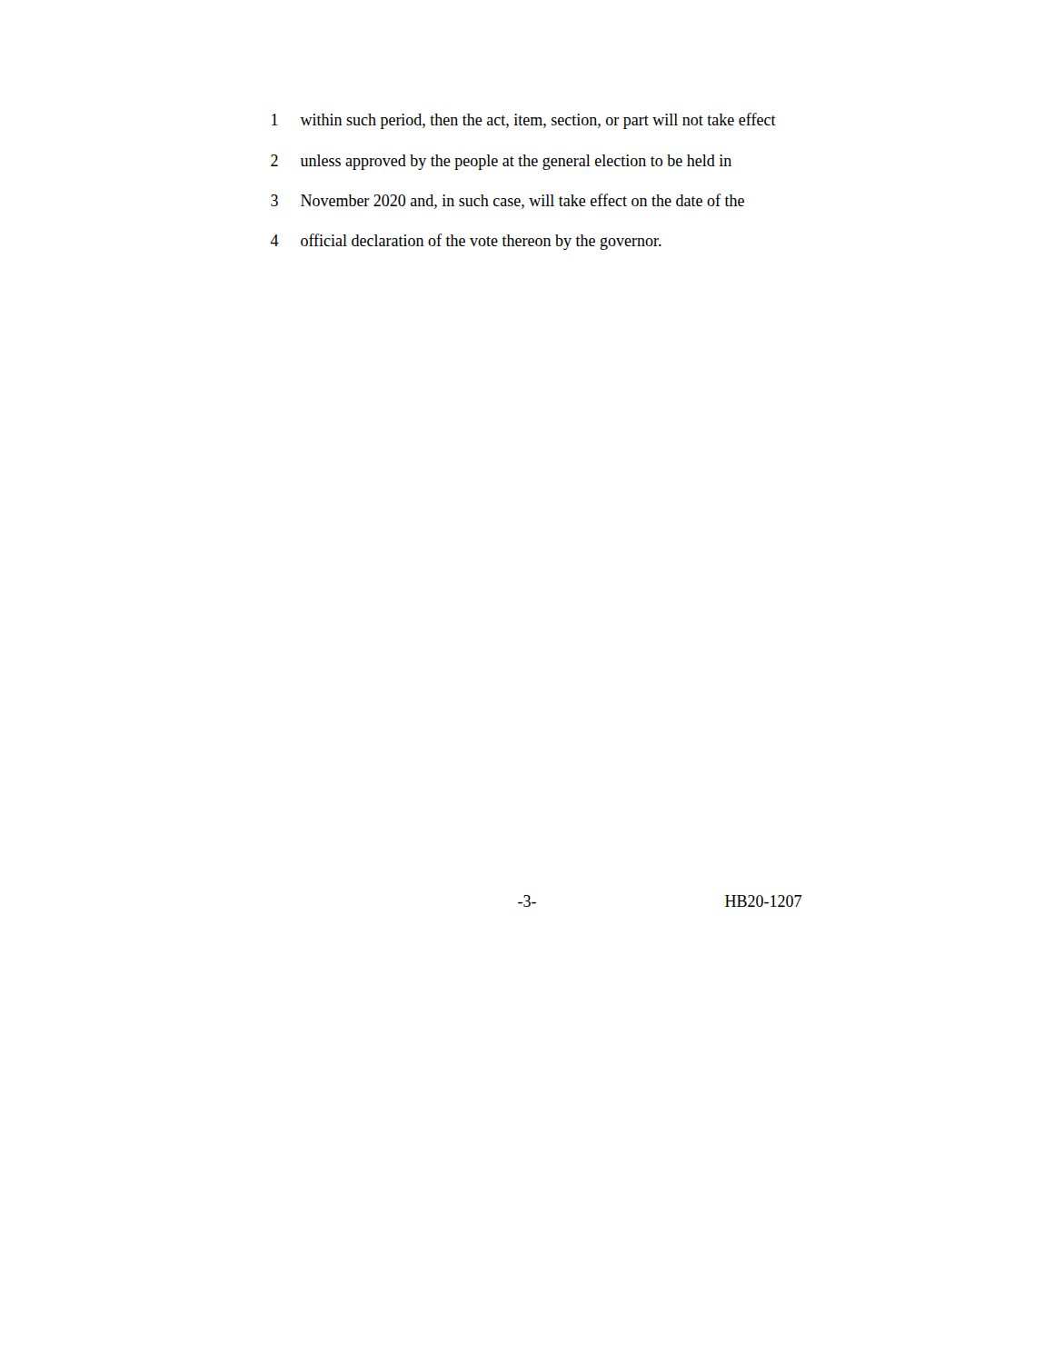1within such period, then the act, item, section, or part will not take effect
2unless approved by the people at the general election to be held in
3 November 2020 and, in such case, will take effect on the date of the
4official declaration of the vote thereon by the governor.
-3-
HB20-1207